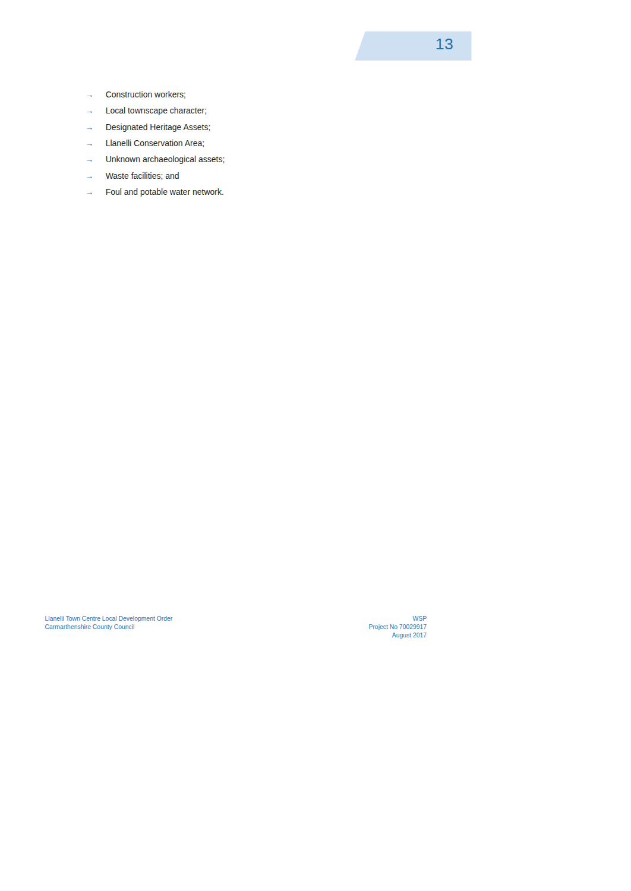13
Construction workers;
Local townscape character;
Designated Heritage Assets;
Llanelli Conservation Area;
Unknown archaeological assets;
Waste facilities; and
Foul and potable water network.
Llanelli Town Centre Local Development Order
Carmarthenshire County Council
WSP
Project No 70029917
August 2017